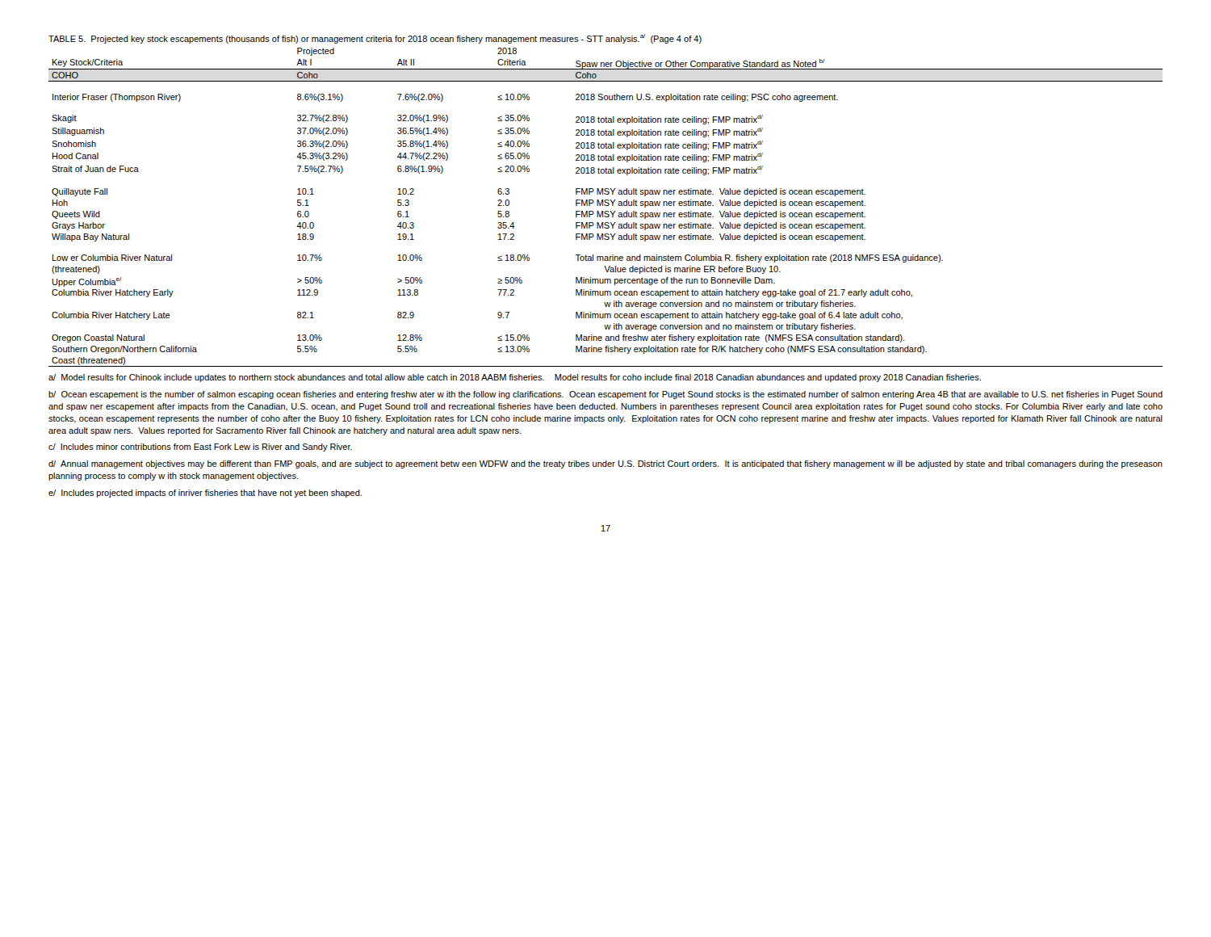TABLE 5. Projected key stock escapements (thousands of fish) or management criteria for 2018 ocean fishery management measures - STT analysis.a/ (Page 4 of 4)
| | Projected | 2018 | |
| Key Stock/Criteria | Alt I | Alt II | Criteria | Spaw ner Objective or Other Comparative Standard as Noted b/ |
| COHO | Coho | Coho |
| Interior Fraser (Thompson River) | 8.6%(3.1%) | 7.6%(2.0%) | ≤ 10.0% | 2018 Southern U.S. exploitation rate ceiling; PSC coho agreement. |
| Skagit | 32.7%(2.8%) | 32.0%(1.9%) | ≤ 35.0% | 2018 total exploitation rate ceiling; FMP matrix d/ |
| Stillaguamish | 37.0%(2.0%) | 36.5%(1.4%) | ≤ 35.0% | 2018 total exploitation rate ceiling; FMP matrix d/ |
| Snohomish | 36.3%(2.0%) | 35.8%(1.4%) | ≤ 40.0% | 2018 total exploitation rate ceiling; FMP matrix d/ |
| Hood Canal | 45.3%(3.2%) | 44.7%(2.2%) | ≤ 65.0% | 2018 total exploitation rate ceiling; FMP matrix d/ |
| Strait of Juan de Fuca | 7.5%(2.7%) | 6.8%(1.9%) | ≤ 20.0% | 2018 total exploitation rate ceiling; FMP matrix d/ |
| Quillayute Fall | 10.1 | 10.2 | 6.3 | FMP MSY adult spaw ner estimate. Value depicted is ocean escapement. |
| Hoh | 5.1 | 5.3 | 2.0 | FMP MSY adult spaw ner estimate. Value depicted is ocean escapement. |
| Queets Wild | 6.0 | 6.1 | 5.8 | FMP MSY adult spaw ner estimate. Value depicted is ocean escapement. |
| Grays Harbor | 40.0 | 40.3 | 35.4 | FMP MSY adult spaw ner estimate. Value depicted is ocean escapement. |
| Willapa Bay Natural | 18.9 | 19.1 | 17.2 | FMP MSY adult spaw ner estimate. Value depicted is ocean escapement. |
| Low er Columbia River Natural | 10.7% | 10.0% | ≤ 18.0% | Total marine and mainstem Columbia R. fishery exploitation rate (2018 NMFS ESA guidance). |
| (threatened) | | | | Value depicted is marine ER before Buoy 10. |
| Upper Columbia e/ | > 50% | > 50% | ≥ 50% | Minimum percentage of the run to Bonneville Dam. |
| Columbia River Hatchery Early | 112.9 | 113.8 | 77.2 | Minimum ocean escapement to attain hatchery egg-take goal of 21.7 early adult coho, |
| | | | | w ith average conversion and no mainstem or tributary fisheries. |
| Columbia River Hatchery Late | 82.1 | 82.9 | 9.7 | Minimum ocean escapement to attain hatchery egg-take goal of 6.4 late adult coho, |
| | | | | w ith average conversion and no mainstem or tributary fisheries. |
| Oregon Coastal Natural | 13.0% | 12.8% | ≤ 15.0% | Marine and freshw ater fishery exploitation rate (NMFS ESA consultation standard). |
| Southern Oregon/Northern California | 5.5% | 5.5% | ≤ 13.0% | Marine fishery exploitation rate for R/K hatchery coho (NMFS ESA consultation standard). |
| Coast (threatened) | | | | |
a/ Model results for Chinook include updates to northern stock abundances and total allow able catch in 2018 AABM fisheries. Model results for coho include final 2018 Canadian abundances and updated proxy 2018 Canadian fisheries.
b/ Ocean escapement is the number of salmon escaping ocean fisheries and entering freshw ater w ith the follow ing clarifications. Ocean escapement for Puget Sound stocks is the estimated number of salmon entering Area 4B that are available to U.S. net fisheries in Puget Sound and spaw ner escapement after impacts from the Canadian, U.S. ocean, and Puget Sound troll and recreational fisheries have been deducted. Numbers in parentheses represent Council area exploitation rates for Puget sound coho stocks. For Columbia River early and late coho stocks, ocean escapement represents the number of coho after the Buoy 10 fishery. Exploitation rates for LCN coho include marine impacts only. Exploitation rates for OCN coho represent marine and freshw ater impacts. Values reported for Klamath River fall Chinook are natural area adult spaw ners. Values reported for Sacramento River fall Chinook are hatchery and natural area adult spaw ners.
c/ Includes minor contributions from East Fork Lew is River and Sandy River.
d/ Annual management objectives may be different than FMP goals, and are subject to agreement betw een WDFW and the treaty tribes under U.S. District Court orders. It is anticipated that fishery management w ill be adjusted by state and tribal comanagers during the preseason planning process to comply w ith stock management objectives.
e/ Includes projected impacts of inriver fisheries that have not yet been shaped.
17